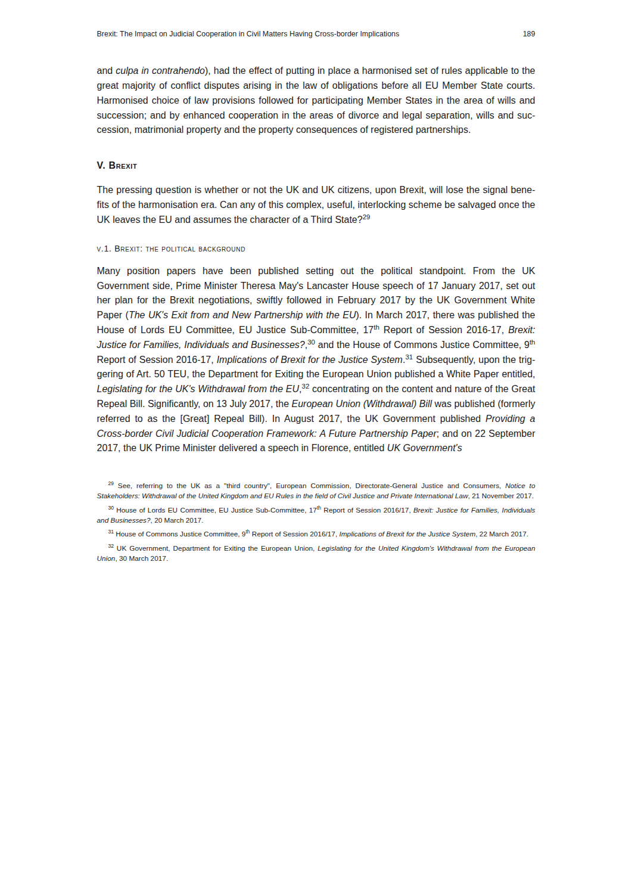Brexit: The Impact on Judicial Cooperation in Civil Matters Having Cross-border Implications 189
and culpa in contrahendo), had the effect of putting in place a harmonised set of rules applicable to the great majority of conflict disputes arising in the law of obligations before all EU Member State courts. Harmonised choice of law provisions followed for participating Member States in the area of wills and succession; and by enhanced cooperation in the areas of divorce and legal separation, wills and succession, matrimonial property and the property consequences of registered partnerships.
V. Brexit
The pressing question is whether or not the UK and UK citizens, upon Brexit, will lose the signal benefits of the harmonisation era. Can any of this complex, useful, interlocking scheme be salvaged once the UK leaves the EU and assumes the character of a Third State?29
v.1. Brexit: the political background
Many position papers have been published setting out the political standpoint. From the UK Government side, Prime Minister Theresa May's Lancaster House speech of 17 January 2017, set out her plan for the Brexit negotiations, swiftly followed in February 2017 by the UK Government White Paper (The UK's Exit from and New Partnership with the EU). In March 2017, there was published the House of Lords EU Committee, EU Justice Sub-Committee, 17th Report of Session 2016-17, Brexit: Justice for Families, Individuals and Businesses?,30 and the House of Commons Justice Committee, 9th Report of Session 2016-17, Implications of Brexit for the Justice System.31 Subsequently, upon the triggering of Art. 50 TEU, the Department for Exiting the European Union published a White Paper entitled, Legislating for the UK's Withdrawal from the EU,32 concentrating on the content and nature of the Great Repeal Bill. Significantly, on 13 July 2017, the European Union (Withdrawal) Bill was published (formerly referred to as the [Great] Repeal Bill). In August 2017, the UK Government published Providing a Cross-border Civil Judicial Cooperation Framework: A Future Partnership Paper; and on 22 September 2017, the UK Prime Minister delivered a speech in Florence, entitled UK Government's
29 See, referring to the UK as a "third country", European Commission, Directorate-General Justice and Consumers, Notice to Stakeholders: Withdrawal of the United Kingdom and EU Rules in the field of Civil Justice and Private International Law, 21 November 2017.
30 House of Lords EU Committee, EU Justice Sub-Committee, 17th Report of Session 2016/17, Brexit: Justice for Families, Individuals and Businesses?, 20 March 2017.
31 House of Commons Justice Committee, 9th Report of Session 2016/17, Implications of Brexit for the Justice System, 22 March 2017.
32 UK Government, Department for Exiting the European Union, Legislating for the United Kingdom's Withdrawal from the European Union, 30 March 2017.